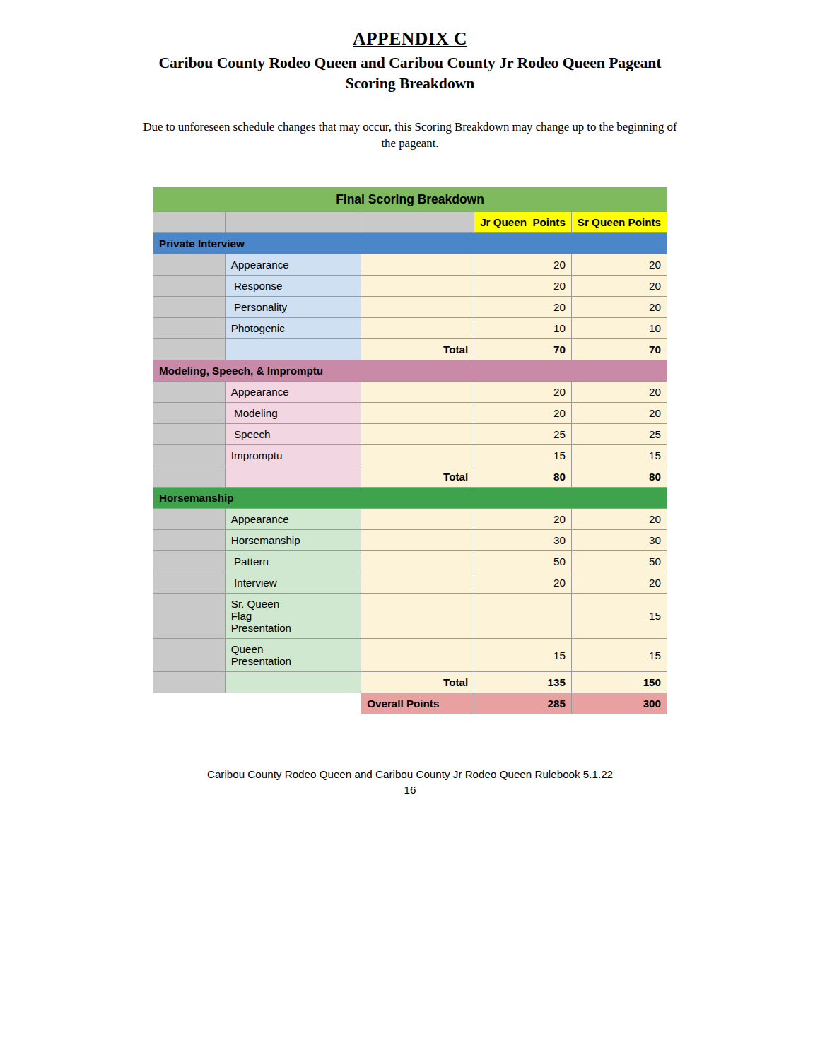APPENDIX C
Caribou County Rodeo Queen and Caribou County Jr Rodeo Queen Pageant
Scoring Breakdown
Due to unforeseen schedule changes that may occur, this Scoring Breakdown may change up to the beginning of the pageant.
| Final Scoring Breakdown |
| | | | Jr Queen Points | Sr Queen Points |
| Private Interview |
| | Appearance | | 20 | 20 |
| | Response | | 20 | 20 |
| | Personality | | 20 | 20 |
| | Photogenic | | 10 | 10 |
| | | Total | 70 | 70 |
| Modeling, Speech, & Impromptu |
| | Appearance | | 20 | 20 |
| | Modeling | | 20 | 20 |
| | Speech | | 25 | 25 |
| | Impromptu | | 15 | 15 |
| | | Total | 80 | 80 |
| Horsemanship |
| | Appearance | | 20 | 20 |
| | Horsemanship | | 30 | 30 |
| | Pattern | | 50 | 50 |
| | Interview | | 20 | 20 |
| | Sr. Queen Flag Presentation | | | 15 |
| | Queen Presentation | | 15 | 15 |
| | | Total | 135 | 150 |
| | | Overall Points | 285 | 300 |
Caribou County Rodeo Queen and Caribou County Jr Rodeo Queen Rulebook 5.1.22
16